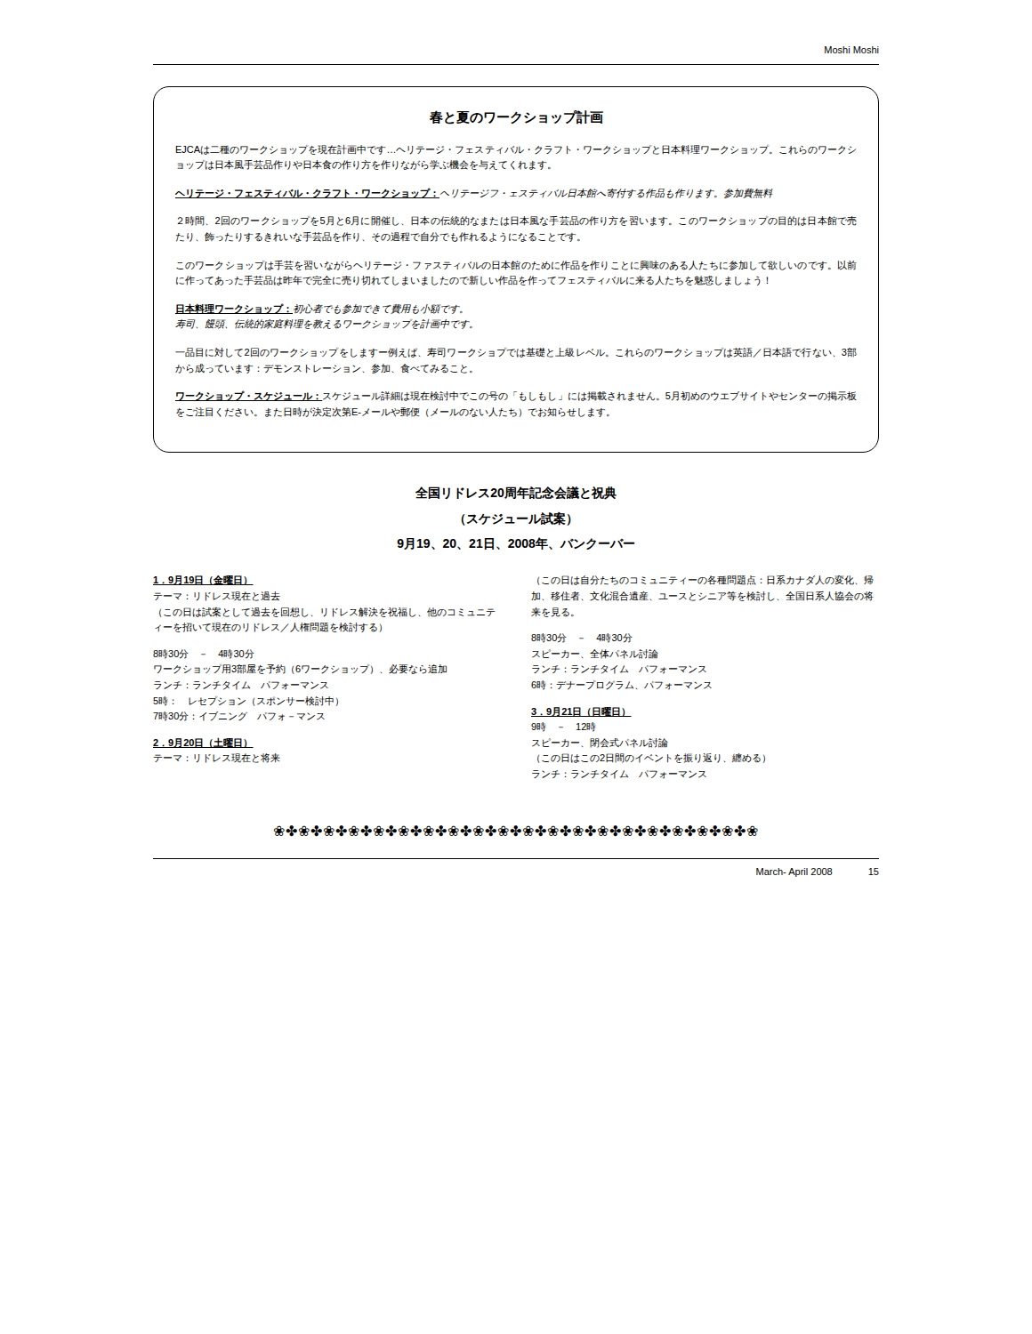Moshi Moshi
春と夏のワークショップ計画
EJCAは二種のワークショップを現在計画中です…ヘリテージ・フェスティバル・クラフト・ワークショップと日本料理ワークショップ。これらのワークショップは日本風手芸品作りや日本食の作り方を作りながら学ぶ機会を与えてくれます。
ヘリテージ・フェスティバル・クラフト・ワークショップ：ヘリテージフ・ェスティバル日本館へ寄付する作品も作ります。参加費無料
２時間、2回のワークショップを5月と6月に開催し、日本の伝統的なまたは日本風な手芸品の作り方を習います。このワークショップの目的は日本館で売たり、飾ったりするきれいな手芸品を作り、その過程で自分でも作れるようになることです。
このワークショップは手芸を習いながらヘリテージ・ファスティバルの日本館のために作品を作りことに興味のある人たちに参加して欲しいのです。以前に作ってあった手芸品は昨年で完全に売り切れてしまいましたので新しい作品を作ってフェスティバルに来る人たちを魅惑しましょう！
日本料理ワークショップ：初心者でも参加できて費用も小額です。
寿司、饅頭、伝統的家庭料理を教えるワークショップを計画中です。
一品目に対して2回のワークショップをしますー例えば、寿司ワークショプでは基礎と上級レベル。これらのワークショップは英語／日本語で行ない、3部から成っています：デモンストレーション、参加、食べてみること。
ワークショップ・スケジュール：スケジュール詳細は現在検討中でこの号の「もしもし」には掲載されません。5月初めのウエブサイトやセンターの掲示板をご注目ください。また日時が決定次第E-メールや郵便（メールのない人たち）でお知らせします。
全国リドレス20周年記念会議と祝典
（スケジュール試案）
9月19、20、21日、2008年、バンクーバー
1．9月19日（金曜日）
テーマ：リドレス現在と過去
（この日は試案として過去を回想し、リドレス解決を祝福し、他のコミュニティーを招いて現在のリドレス／人権問題を検討する）
8時30分　－　4時30分
ワークショップ用3部屋を予約（6ワークショップ）、必要なら追加
ランチ：ランチタイム　パフォーマンス
5時：　レセプション（スポンサー検討中）
7時30分：イブニング　パフォ－マンス
2．9月20日（土曜日）
テーマ：リドレス現在と将来
（この日は自分たちのコミュニティーの各種問題点：日系カナダ人の変化、帰加、移住者、文化混合遺産、ユースとシニア等を検討し、全国日系人協会の将来を見る。
8時30分　－　4時30分
スピーカー、全体パネル討論
ランチ：ランチタイム　パフォーマンス
6時：デナープログラム、パフォーマンス
3．9月21日（日曜日）
9時　－　12時
スピーカー、閉会式パネル討論
（この日はこの2日間のイベントを振り返り、纏める）
ランチ：ランチタイム　パフォーマンス
❀✤❀✤❀✤❀✤❀✤❀✤❀✤❀✤❀✤❀✤❀✤❀✤❀✤❀✤❀✤❀✤❀✤❀✤❀✤❀
March- April 2008 15